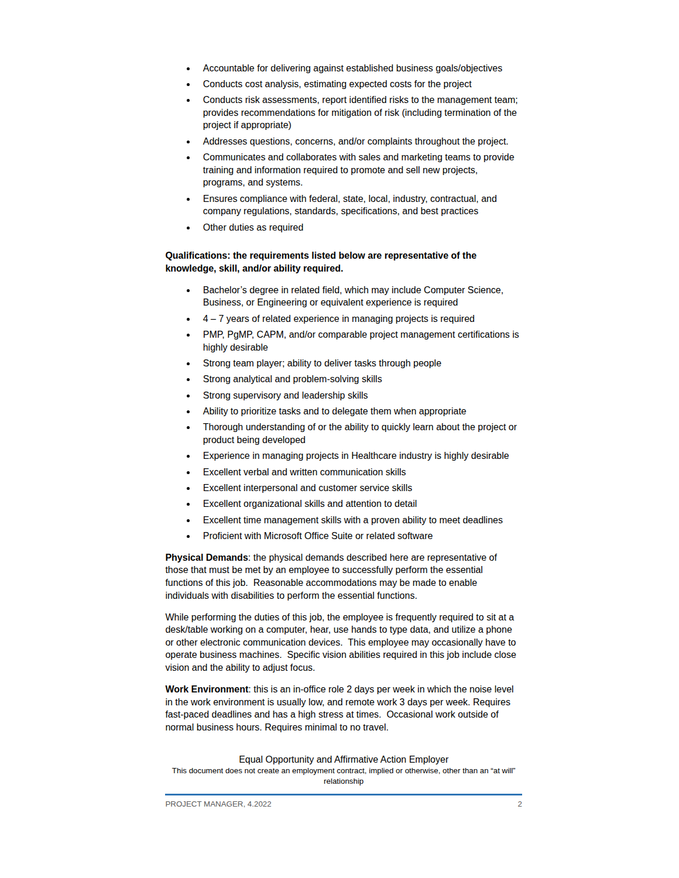Accountable for delivering against established business goals/objectives
Conducts cost analysis, estimating expected costs for the project
Conducts risk assessments, report identified risks to the management team; provides recommendations for mitigation of risk (including termination of the project if appropriate)
Addresses questions, concerns, and/or complaints throughout the project.
Communicates and collaborates with sales and marketing teams to provide training and information required to promote and sell new projects, programs, and systems.
Ensures compliance with federal, state, local, industry, contractual, and company regulations, standards, specifications, and best practices
Other duties as required
Qualifications: the requirements listed below are representative of the knowledge, skill, and/or ability required.
Bachelor’s degree in related field, which may include Computer Science, Business, or Engineering or equivalent experience is required
4 – 7 years of related experience in managing projects is required
PMP, PgMP, CAPM, and/or comparable project management certifications is highly desirable
Strong team player; ability to deliver tasks through people
Strong analytical and problem-solving skills
Strong supervisory and leadership skills
Ability to prioritize tasks and to delegate them when appropriate
Thorough understanding of or the ability to quickly learn about the project or product being developed
Experience in managing projects in Healthcare industry is highly desirable
Excellent verbal and written communication skills
Excellent interpersonal and customer service skills
Excellent organizational skills and attention to detail
Excellent time management skills with a proven ability to meet deadlines
Proficient with Microsoft Office Suite or related software
Physical Demands: the physical demands described here are representative of those that must be met by an employee to successfully perform the essential functions of this job. Reasonable accommodations may be made to enable individuals with disabilities to perform the essential functions.
While performing the duties of this job, the employee is frequently required to sit at a desk/table working on a computer, hear, use hands to type data, and utilize a phone or other electronic communication devices. This employee may occasionally have to operate business machines. Specific vision abilities required in this job include close vision and the ability to adjust focus.
Work Environment: this is an in-office role 2 days per week in which the noise level in the work environment is usually low, and remote work 3 days per week. Requires fast-paced deadlines and has a high stress at times. Occasional work outside of normal business hours. Requires minimal to no travel.
Equal Opportunity and Affirmative Action Employer
This document does not create an employment contract, implied or otherwise, other than an “at will” relationship
PROJECT MANAGER, 4.2022 2